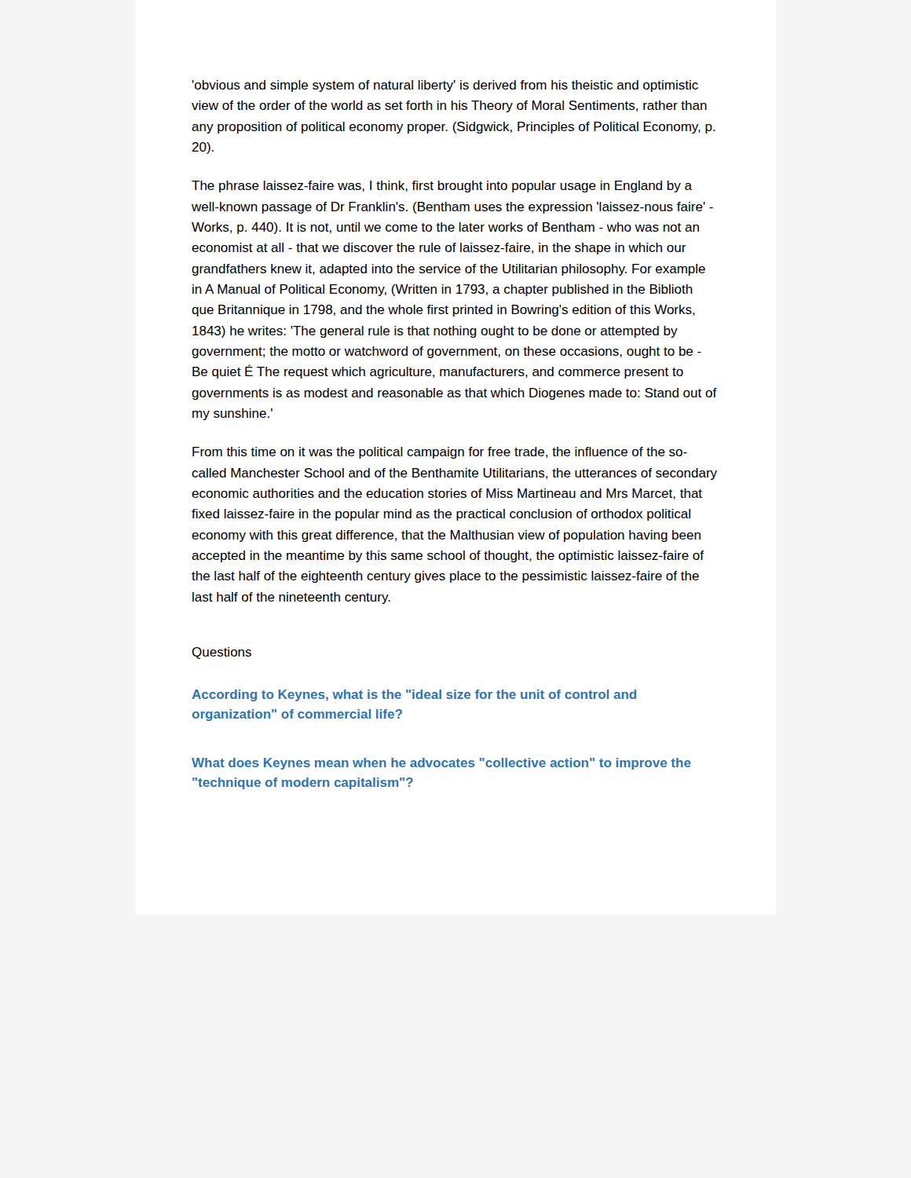'obvious and simple system of natural liberty' is derived from his theistic and optimistic view of the order of the world as set forth in his Theory of Moral Sentiments, rather than any proposition of political economy proper. (Sidgwick, Principles of Political Economy, p. 20).
The phrase laissez-faire was, I think, first brought into popular usage in England by a well-known passage of Dr Franklin's. (Bentham uses the expression 'laissez-nous faire' - Works, p. 440). It is not, until we come to the later works of Bentham - who was not an economist at all - that we discover the rule of laissez-faire, in the shape in which our grandfathers knew it, adapted into the service of the Utilitarian philosophy. For example in A Manual of Political Economy, (Written in 1793, a chapter published in the Biblioth que Britannique in 1798, and the whole first printed in Bowring's edition of this Works, 1843) he writes: 'The general rule is that nothing ought to be done or attempted by government; the motto or watchword of government, on these occasions, ought to be - Be quiet É The request which agriculture, manufacturers, and commerce present to governments is as modest and reasonable as that which Diogenes made to: Stand out of my sunshine.'
From this time on it was the political campaign for free trade, the influence of the so-called Manchester School and of the Benthamite Utilitarians, the utterances of secondary economic authorities and the education stories of Miss Martineau and Mrs Marcet, that fixed laissez-faire in the popular mind as the practical conclusion of orthodox political economy with this great difference, that the Malthusian view of population having been accepted in the meantime by this same school of thought, the optimistic laissez-faire of the last half of the eighteenth century gives place to the pessimistic laissez-faire of the last half of the nineteenth century.
Questions
According to Keynes, what is the "ideal size for the unit of control and organization" of commercial life?
What does Keynes mean when he advocates "collective action" to improve the "technique of modern capitalism"?